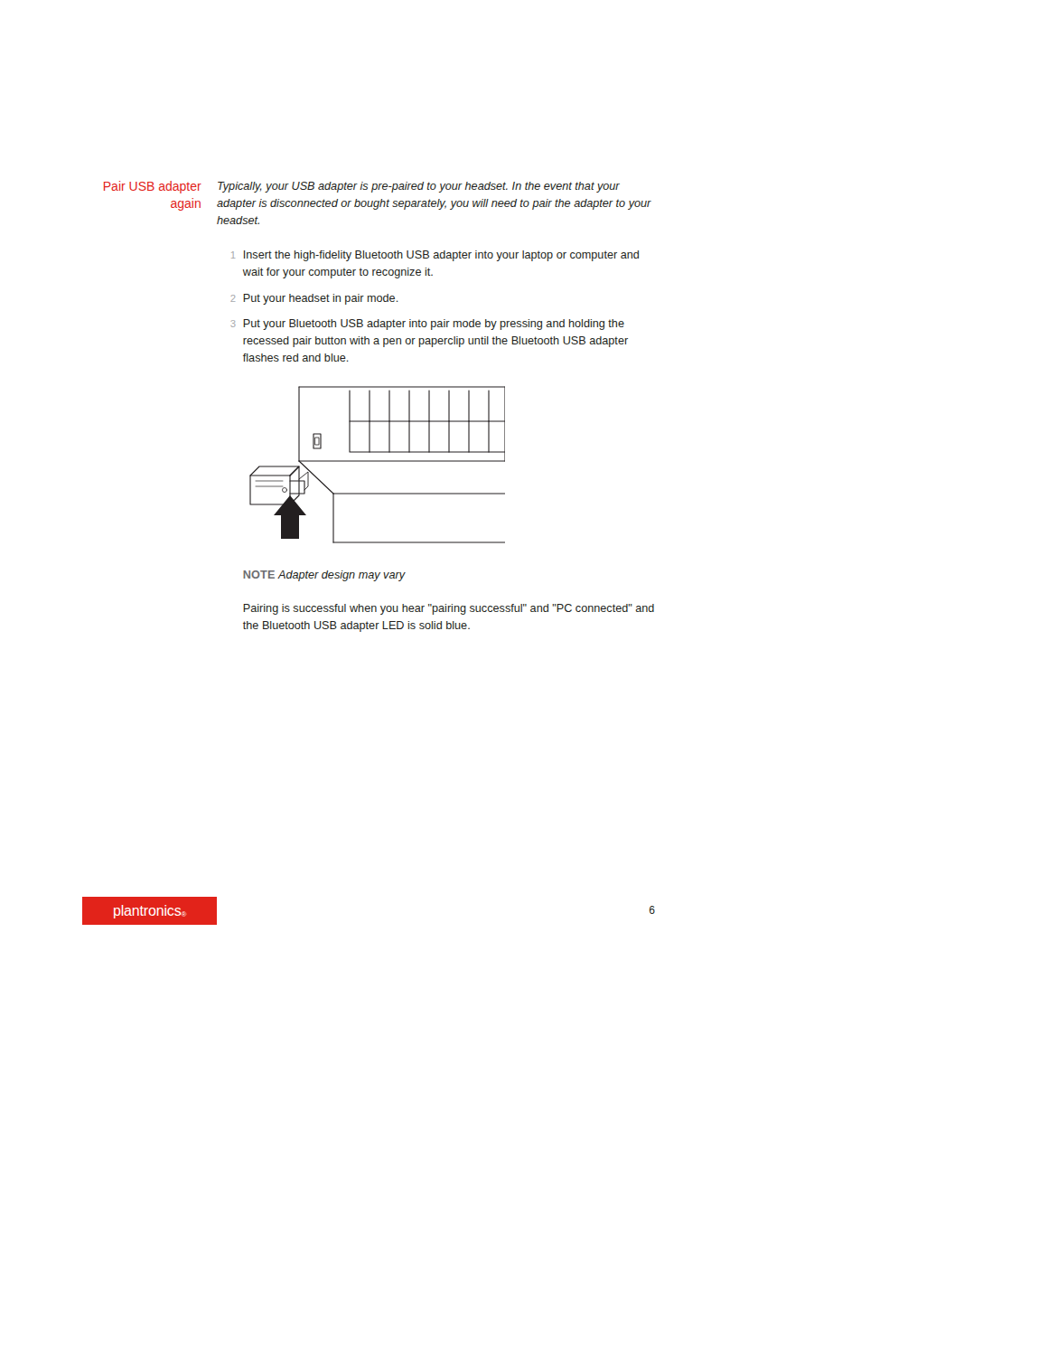Pair USB adapter again
Typically, your USB adapter is pre-paired to your headset. In the event that your adapter is disconnected or bought separately, you will need to pair the adapter to your headset.
Insert the high-fidelity Bluetooth USB adapter into your laptop or computer and wait for your computer to recognize it.
Put your headset in pair mode.
Put your Bluetooth USB adapter into pair mode by pressing and holding the recessed pair button with a pen or paperclip until the Bluetooth USB adapter flashes red and blue.
NOTE Adapter design may vary
Pairing is successful when you hear "pairing successful" and "PC connected" and the Bluetooth USB adapter LED is solid blue.
plantronics®
6